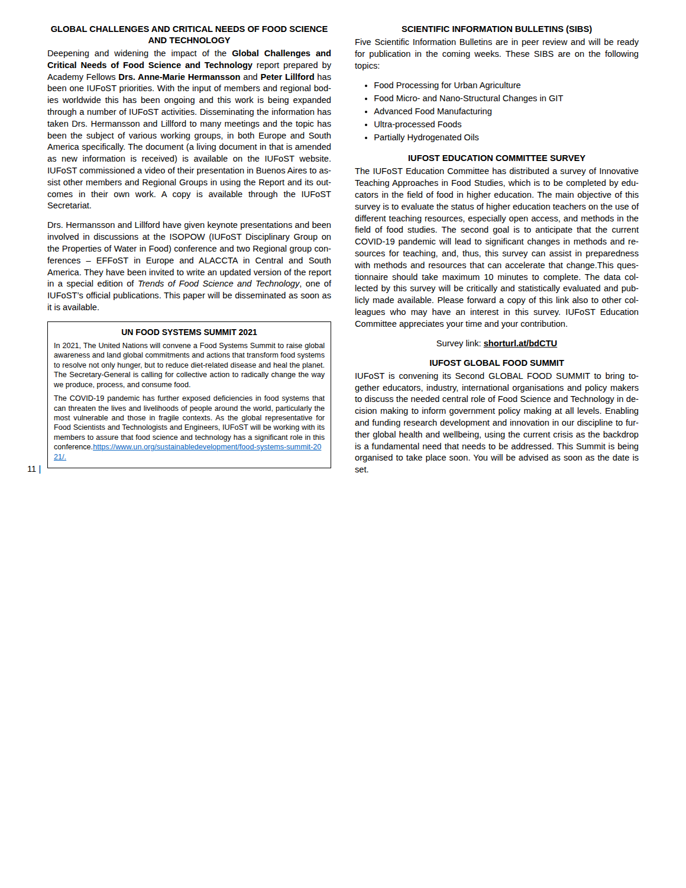11|
Global Challenges and Critical Needs of Food Science and Technology
Deepening and widening the impact of the Global Challenges and Critical Needs of Food Science and Technology report prepared by Academy Fellows Drs. Anne-Marie Hermansson and Peter Lillford has been one IUFoST priorities. With the input of members and regional bodies worldwide this has been ongoing and this work is being expanded through a number of IUFoST activities. Disseminating the information has taken Drs. Hermansson and Lillford to many meetings and the topic has been the subject of various working groups, in both Europe and South America specifically. The document (a living document in that is amended as new information is received) is available on the IUFoST website. IUFoST commissioned a video of their presentation in Buenos Aires to assist other members and Regional Groups in using the Report and its outcomes in their own work. A copy is available through the IUFoST Secretariat.
Drs. Hermansson and Lillford have given keynote presentations and been involved in discussions at the ISOPOW (IUFoST Disciplinary Group on the Properties of Water in Food) conference and two Regional group conferences – EFFoST in Europe and ALACCTA in Central and South America. They have been invited to write an updated version of the report in a special edition of Trends of Food Science and Technology, one of IUFoST’s official publications. This paper will be disseminated as soon as it is available.
UN Food Systems Summit 2021
In 2021, The United Nations will convene a Food Systems Summit to raise global awareness and land global commitments and actions that transform food systems to resolve not only hunger, but to reduce diet-related disease and heal the planet. The Secretary-General is calling for collective action to radically change the way we produce, process, and consume food.
The COVID-19 pandemic has further exposed deficiencies in food systems that can threaten the lives and livelihoods of people around the world, particularly the most vulnerable and those in fragile contexts. As the global representative for Food Scientists and Technologists and Engineers, IUFoST will be working with its members to assure that food science and technology has a significant role in this conference.https://www.un.org/sustainabledevelopment/food-systems-summit-2021/.
Scientific Information Bulletins (SIBs)
Five Scientific Information Bulletins are in peer review and will be ready for publication in the coming weeks. These SIBS are on the following topics:
Food Processing for Urban Agriculture
Food Micro- and Nano-Structural Changes in GIT
Advanced Food Manufacturing
Ultra-processed Foods
Partially Hydrogenated Oils
IUFoST Education Committee Survey
The IUFoST Education Committee has distributed a survey of Innovative Teaching Approaches in Food Studies, which is to be completed by educators in the field of food in higher education. The main objective of this survey is to evaluate the status of higher education teachers on the use of different teaching resources, especially open access, and methods in the field of food studies. The second goal is to anticipate that the current COVID-19 pandemic will lead to significant changes in methods and resources for teaching, and, thus, this survey can assist in preparedness with methods and resources that can accelerate that change.This questionnaire should take maximum 10 minutes to complete. The data collected by this survey will be critically and statistically evaluated and publicly made available. Please forward a copy of this link also to other colleagues who may have an interest in this survey. IUFoST Education Committee appreciates your time and your contribution.
Survey link: shorturl.at/bdCTU
IUFoST Global Food Summit
IUFoST is convening its Second GLOBAL FOOD SUMMIT to bring together educators, industry, international organisations and policy makers to discuss the needed central role of Food Science and Technology in decision making to inform government policy making at all levels. Enabling and funding research development and innovation in our discipline to further global health and wellbeing, using the current crisis as the backdrop is a fundamental need that needs to be addressed. This Summit is being organised to take place soon. You will be advised as soon as the date is set.